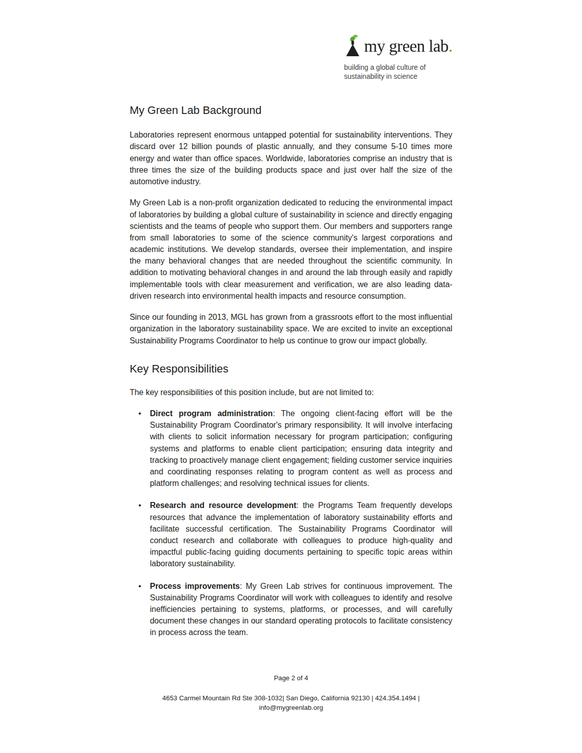my green lab.
building a global culture of
sustainability in science
My Green Lab Background
Laboratories represent enormous untapped potential for sustainability interventions. They discard over 12 billion pounds of plastic annually, and they consume 5-10 times more energy and water than office spaces. Worldwide, laboratories comprise an industry that is three times the size of the building products space and just over half the size of the automotive industry.
My Green Lab is a non-profit organization dedicated to reducing the environmental impact of laboratories by building a global culture of sustainability in science and directly engaging scientists and the teams of people who support them. Our members and supporters range from small laboratories to some of the science community's largest corporations and academic institutions. We develop standards, oversee their implementation, and inspire the many behavioral changes that are needed throughout the scientific community. In addition to motivating behavioral changes in and around the lab through easily and rapidly implementable tools with clear measurement and verification, we are also leading data-driven research into environmental health impacts and resource consumption.
Since our founding in 2013, MGL has grown from a grassroots effort to the most influential organization in the laboratory sustainability space. We are excited to invite an exceptional Sustainability Programs Coordinator to help us continue to grow our impact globally.
Key Responsibilities
The key responsibilities of this position include, but are not limited to:
Direct program administration: The ongoing client-facing effort will be the Sustainability Program Coordinator's primary responsibility. It will involve interfacing with clients to solicit information necessary for program participation; configuring systems and platforms to enable client participation; ensuring data integrity and tracking to proactively manage client engagement; fielding customer service inquiries and coordinating responses relating to program content as well as process and platform challenges; and resolving technical issues for clients.
Research and resource development: the Programs Team frequently develops resources that advance the implementation of laboratory sustainability efforts and facilitate successful certification. The Sustainability Programs Coordinator will conduct research and collaborate with colleagues to produce high-quality and impactful public-facing guiding documents pertaining to specific topic areas within laboratory sustainability.
Process improvements: My Green Lab strives for continuous improvement. The Sustainability Programs Coordinator will work with colleagues to identify and resolve inefficiencies pertaining to systems, platforms, or processes, and will carefully document these changes in our standard operating protocols to facilitate consistency in process across the team.
Page 2 of 4
4653 Carmel Mountain Rd Ste 308-1032| San Diego, California 92130 | 424.354.1494 | info@mygreenlab.org